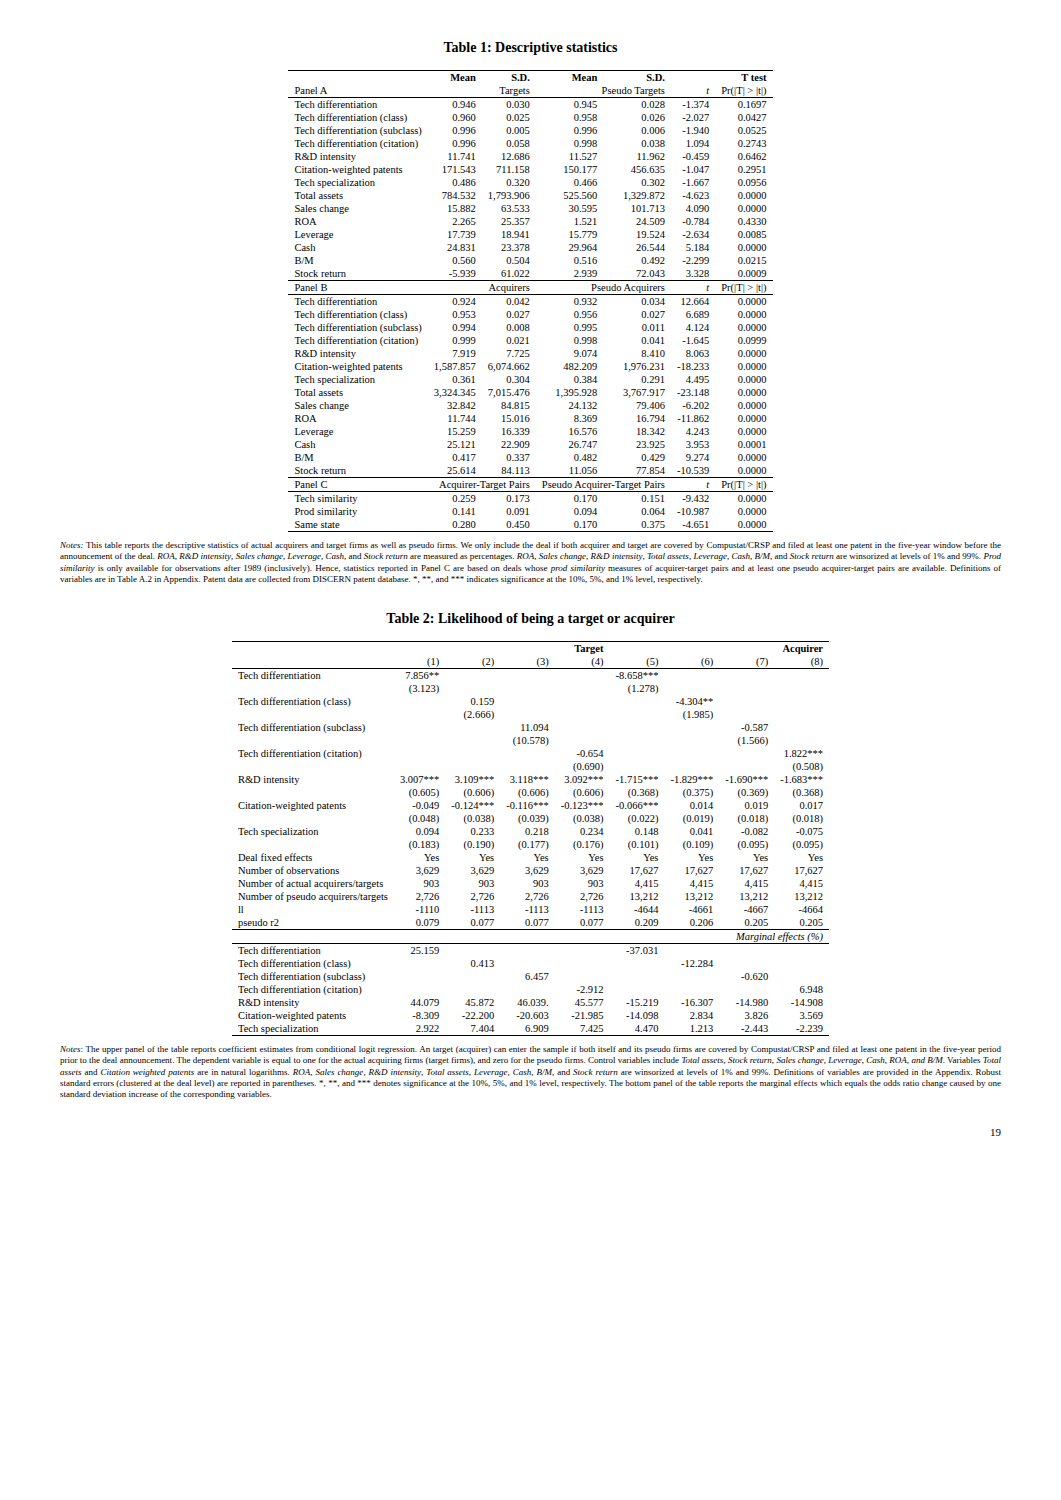Table 1: Descriptive statistics
| | Mean | S.D. | Mean | S.D. | T test |
| --- | --- | --- | --- | --- | --- |
| Panel A | Targets | Pseudo Targets | t | Pr(/T/ > /t/) |
| Tech differentiation | 0.946 | 0.030 | 0.945 | 0.028 | -1.374 | 0.1697 |
| Tech differentiation (class) | 0.960 | 0.025 | 0.958 | 0.026 | -2.027 | 0.0427 |
| Tech differentiation (subclass) | 0.996 | 0.005 | 0.996 | 0.006 | -1.940 | 0.0525 |
| Tech differentiation (citation) | 0.996 | 0.058 | 0.998 | 0.038 | 1.094 | 0.2743 |
| R&D intensity | 11.741 | 12.686 | 11.527 | 11.962 | -0.459 | 0.6462 |
| Citation-weighted patents | 171.543 | 711.158 | 150.177 | 456.635 | -1.047 | 0.2951 |
| Tech specialization | 0.486 | 0.320 | 0.466 | 0.302 | -1.667 | 0.0956 |
| Total assets | 784.532 | 1,793.906 | 525.560 | 1,329.872 | -4.623 | 0.0000 |
| Sales change | 15.882 | 63.533 | 30.595 | 101.713 | 4.090 | 0.0000 |
| ROA | 2.265 | 25.357 | 1.521 | 24.509 | -0.784 | 0.4330 |
| Leverage | 17.739 | 18.941 | 15.779 | 19.524 | -2.634 | 0.0085 |
| Cash | 24.831 | 23.378 | 29.964 | 26.544 | 5.184 | 0.0000 |
| B/M | 0.560 | 0.504 | 0.516 | 0.492 | -2.299 | 0.0215 |
| Stock return | -5.939 | 61.022 | 2.939 | 72.043 | 3.328 | 0.0009 |
| Panel B | Acquirers | Pseudo Acquirers | t | Pr(/T/ > /t/) |
| Tech differentiation | 0.924 | 0.042 | 0.932 | 0.034 | 12.664 | 0.0000 |
| Tech differentiation (class) | 0.953 | 0.027 | 0.956 | 0.027 | 6.689 | 0.0000 |
| Tech differentiation (subclass) | 0.994 | 0.008 | 0.995 | 0.011 | 4.124 | 0.0000 |
| Tech differentiation (citation) | 0.999 | 0.021 | 0.998 | 0.041 | -1.645 | 0.0999 |
| R&D intensity | 7.919 | 7.725 | 9.074 | 8.410 | 8.063 | 0.0000 |
| Citation-weighted patents | 1,587.857 | 6,074.662 | 482.209 | 1,976.231 | -18.233 | 0.0000 |
| Tech specialization | 0.361 | 0.304 | 0.384 | 0.291 | 4.495 | 0.0000 |
| Total assets | 3,324.345 | 7,015.476 | 1,395.928 | 3,767.917 | -23.148 | 0.0000 |
| Sales change | 32.842 | 84.815 | 24.132 | 79.406 | -6.202 | 0.0000 |
| ROA | 11.744 | 15.016 | 8.369 | 16.794 | -11.862 | 0.0000 |
| Leverage | 15.259 | 16.339 | 16.576 | 18.342 | 4.243 | 0.0000 |
| Cash | 25.121 | 22.909 | 26.747 | 23.925 | 3.953 | 0.0001 |
| B/M | 0.417 | 0.337 | 0.482 | 0.429 | 9.274 | 0.0000 |
| Stock return | 25.614 | 84.113 | 11.056 | 77.854 | -10.539 | 0.0000 |
| Panel C | Acquirer-Target Pairs | Pseudo Acquirer-Target Pairs | t | Pr(/T/ > /t/) |
| Tech similarity | 0.259 | 0.173 | 0.170 | 0.151 | -9.432 | 0.0000 |
| Prod similarity | 0.141 | 0.091 | 0.094 | 0.064 | -10.987 | 0.0000 |
| Same state | 0.280 | 0.450 | 0.170 | 0.375 | -4.651 | 0.0000 |
Notes: This table reports the descriptive statistics of actual acquirers and target firms as well as pseudo firms. We only include the deal if both acquirer and target are covered by Compustat/CRSP and filed at least one patent in the five-year window before the announcement of the deal. ROA, R&D intensity, Sales change, Leverage, Cash, and Stock return are measured as percentages. ROA, Sales change, R&D intensity, Total assets, Leverage, Cash, B/M, and Stock return are winsorized at levels of 1% and 99%. Prod similarity is only available for observations after 1989 (inclusively). Hence, statistics reported in Panel C are based on deals whose prod similarity measures of acquirer-target pairs and at least one pseudo acquirer-target pairs are available. Definitions of variables are in Table A.2 in Appendix. Patent data are collected from DISCERN patent database. *, **, and *** indicates significance at the 10%, 5%, and 1% level, respectively.
Table 2: Likelihood of being a target or acquirer
| | Target | Acquirer |
| --- | --- | --- |
| | (1) | (2) | (3) | (4) | (5) | (6) | (7) | (8) |
| Tech differentiation | 7.856** | | | | -8.658*** | | | |
| | (3.123) | | | | (1.278) | | | |
| Tech differentiation (class) | | 0.159 | | | | -4.304** | | |
| | | (2.666) | | | | (1.985) | | |
| Tech differentiation (subclass) | | | 11.094 | | | | -0.587 | |
| | | | (10.578) | | | | (1.566) | |
| Tech differentiation (citation) | | | | -0.654 | | | | 1.822*** |
| | | | | (0.690) | | | | (0.508) |
| R&D intensity | 3.007*** | 3.109*** | 3.118*** | 3.092*** | -1.715*** | -1.829*** | -1.690*** | -1.683*** |
| | (0.605) | (0.606) | (0.606) | (0.606) | (0.368) | (0.375) | (0.369) | (0.368) |
| Citation-weighted patents | -0.049 | -0.124*** | -0.116*** | -0.123*** | -0.066*** | 0.014 | 0.019 | 0.017 |
| | (0.048) | (0.038) | (0.039) | (0.038) | (0.022) | (0.019) | (0.018) | (0.018) |
| Tech specialization | 0.094 | 0.233 | 0.218 | 0.234 | 0.148 | 0.041 | -0.082 | -0.075 |
| | (0.183) | (0.190) | (0.177) | (0.176) | (0.101) | (0.109) | (0.095) | (0.095) |
| Deal fixed effects | Yes | Yes | Yes | Yes | Yes | Yes | Yes | Yes |
| Number of observations | 3,629 | 3,629 | 3,629 | 3,629 | 17,627 | 17,627 | 17,627 | 17,627 |
| Number of actual acquirers/targets | 903 | 903 | 903 | 903 | 4,415 | 4,415 | 4,415 | 4,415 |
| Number of pseudo acquirers/targets | 2,726 | 2,726 | 2,726 | 2,726 | 13,212 | 13,212 | 13,212 | 13,212 |
| ll | -1110 | -1113 | -1113 | -1113 | -4644 | -4661 | -4667 | -4664 |
| pseudo r2 | 0.079 | 0.077 | 0.077 | 0.077 | 0.209 | 0.206 | 0.205 | 0.205 |
| | Marginal effects (%) |
| Tech differentiation | 25.159 | | | | -37.031 | | | |
| Tech differentiation (class) | | 0.413 | | | | -12.284 | | |
| Tech differentiation (subclass) | | | 6.457 | | | | -0.620 | |
| Tech differentiation (citation) | | | | -2.912 | | | | 6.948 |
| R&D intensity | 44.079 | 45.872 | 46.039. | 45.577 | -15.219 | -16.307 | -14.980 | -14.908 |
| Citation-weighted patents | -8.309 | -22.200 | -20.603 | -21.985 | -14.098 | 2.834 | 3.826 | 3.569 |
| Tech specialization | 2.922 | 7.404 | 6.909 | 7.425 | 4.470 | 1.213 | -2.443 | -2.239 |
Notes: The upper panel of the table reports coefficient estimates from conditional logit regression. An target (acquirer) can enter the sample if both itself and its pseudo firms are covered by Compustat/CRSP and filed at least one patent in the five-year period prior to the deal announcement. The dependent variable is equal to one for the actual acquiring firms (target firms), and zero for the pseudo firms. Control variables include Total assets, Stock return, Sales change, Leverage, Cash, ROA, and B/M. Variables Total assets and Citation weighted patents are in natural logarithms. ROA, Sales change, R&D intensity, Total assets, Leverage, Cash, B/M, and Stock return are winsorized at levels of 1% and 99%. Definitions of variables are provided in the Appendix. Robust standard errors (clustered at the deal level) are reported in parentheses. *, **, and *** denotes significance at the 10%, 5%, and 1% level, respectively. The bottom panel of the table reports the marginal effects which equals the odds ratio change caused by one standard deviation increase of the corresponding variables.
19